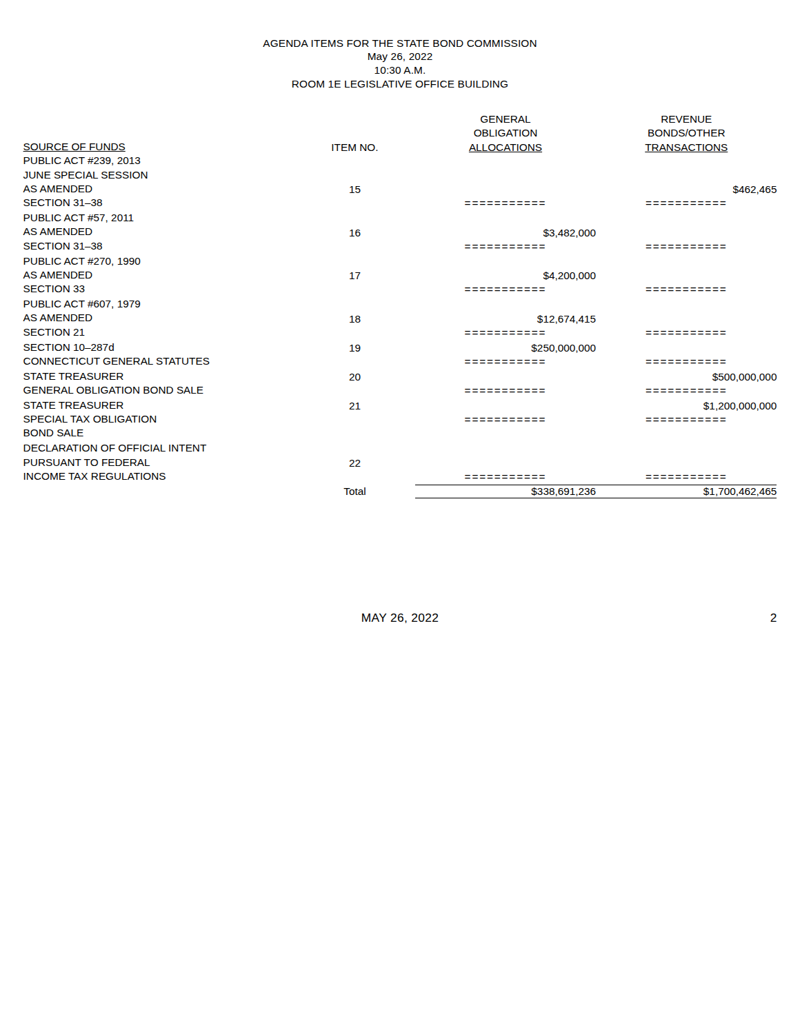AGENDA ITEMS FOR THE STATE BOND COMMISSION
May 26, 2022
10:30 A.M.
ROOM 1E LEGISLATIVE OFFICE BUILDING
| | | GENERAL | REVENUE |
| --- | --- | --- | --- |
| | | OBLIGATION | BONDS/OTHER |
| SOURCE OF FUNDS | ITEM NO. | ALLOCATIONS | TRANSACTIONS |
| PUBLIC ACT #239, 2013 | | | |
| JUNE SPECIAL SESSION | | | |
| AS AMENDED | 15 | | $462,465 |
| SECTION 31–38 | | =========== | =========== |
| PUBLIC ACT #57, 2011 | | | |
| AS AMENDED | 16 | $3,482,000 | |
| SECTION 31–38 | | =========== | =========== |
| PUBLIC ACT #270, 1990 | | | |
| AS AMENDED | 17 | $4,200,000 | |
| SECTION 33 | | =========== | =========== |
| PUBLIC ACT #607, 1979 | | | |
| AS AMENDED | 18 | $12,674,415 | |
| SECTION 21 | | =========== | =========== |
| SECTION 10–287d | 19 | $250,000,000 | |
| CONNECTICUT GENERAL STATUTES | | =========== | =========== |
| STATE TREASURER | 20 | | $500,000,000 |
| GENERAL OBLIGATION BOND SALE | | =========== | =========== |
| STATE TREASURER | 21 | | $1,200,000,000 |
| SPECIAL TAX OBLIGATION | | =========== | =========== |
| BOND SALE | | | |
| DECLARATION OF OFFICIAL INTENT | | | |
| PURSUANT TO FEDERAL | 22 | | |
| INCOME TAX REGULATIONS | | =========== | =========== |
| | Total | $338,691,236 | $1,700,462,465 |
MAY 26, 2022 2